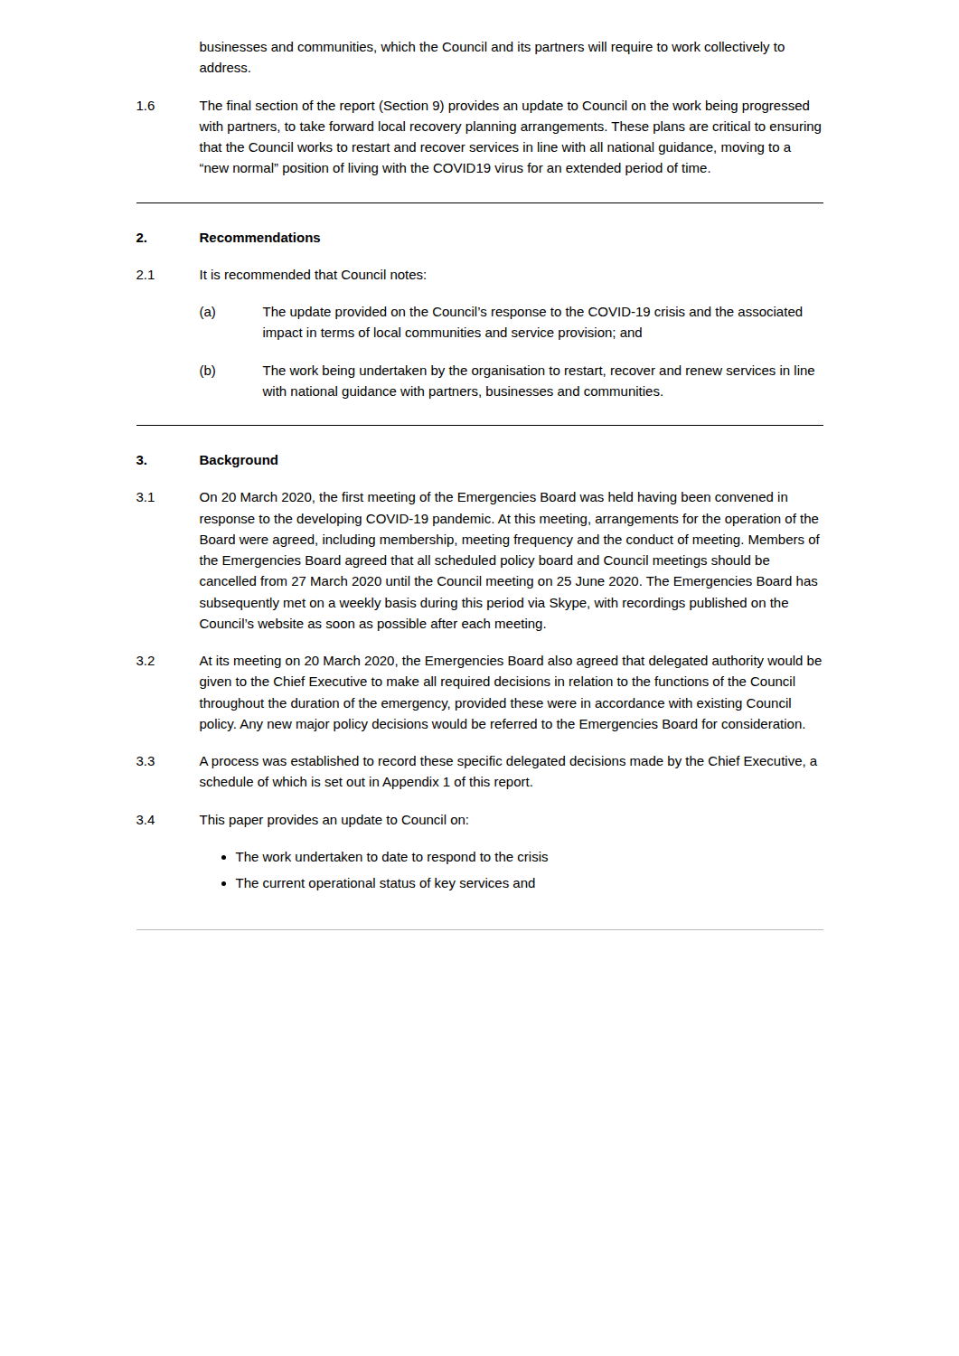businesses and communities, which the Council and its partners will require to work collectively to address.
1.6
The final section of the report (Section 9) provides an update to Council on the work being progressed with partners, to take forward local recovery planning arrangements. These plans are critical to ensuring that the Council works to restart and recover services in line with all national guidance, moving to a “new normal” position of living with the COVID19 virus for an extended period of time.
2.
Recommendations
2.1
It is recommended that Council notes:
(a)
The update provided on the Council’s response to the COVID-19 crisis and the associated impact in terms of local communities and service provision; and
(b)
The work being undertaken by the organisation to restart, recover and renew services in line with national guidance with partners, businesses and communities.
3.
Background
3.1
On 20 March 2020, the first meeting of the Emergencies Board was held having been convened in response to the developing COVID-19 pandemic. At this meeting, arrangements for the operation of the Board were agreed, including membership, meeting frequency and the conduct of meeting. Members of the Emergencies Board agreed that all scheduled policy board and Council meetings should be cancelled from 27 March 2020 until the Council meeting on 25 June 2020. The Emergencies Board has subsequently met on a weekly basis during this period via Skype, with recordings published on the Council’s website as soon as possible after each meeting.
3.2
At its meeting on 20 March 2020, the Emergencies Board also agreed that delegated authority would be given to the Chief Executive to make all required decisions in relation to the functions of the Council throughout the duration of the emergency, provided these were in accordance with existing Council policy. Any new major policy decisions would be referred to the Emergencies Board for consideration.
3.3
A process was established to record these specific delegated decisions made by the Chief Executive, a schedule of which is set out in Appendix 1 of this report.
3.4
This paper provides an update to Council on:
The work undertaken to date to respond to the crisis
The current operational status of key services and